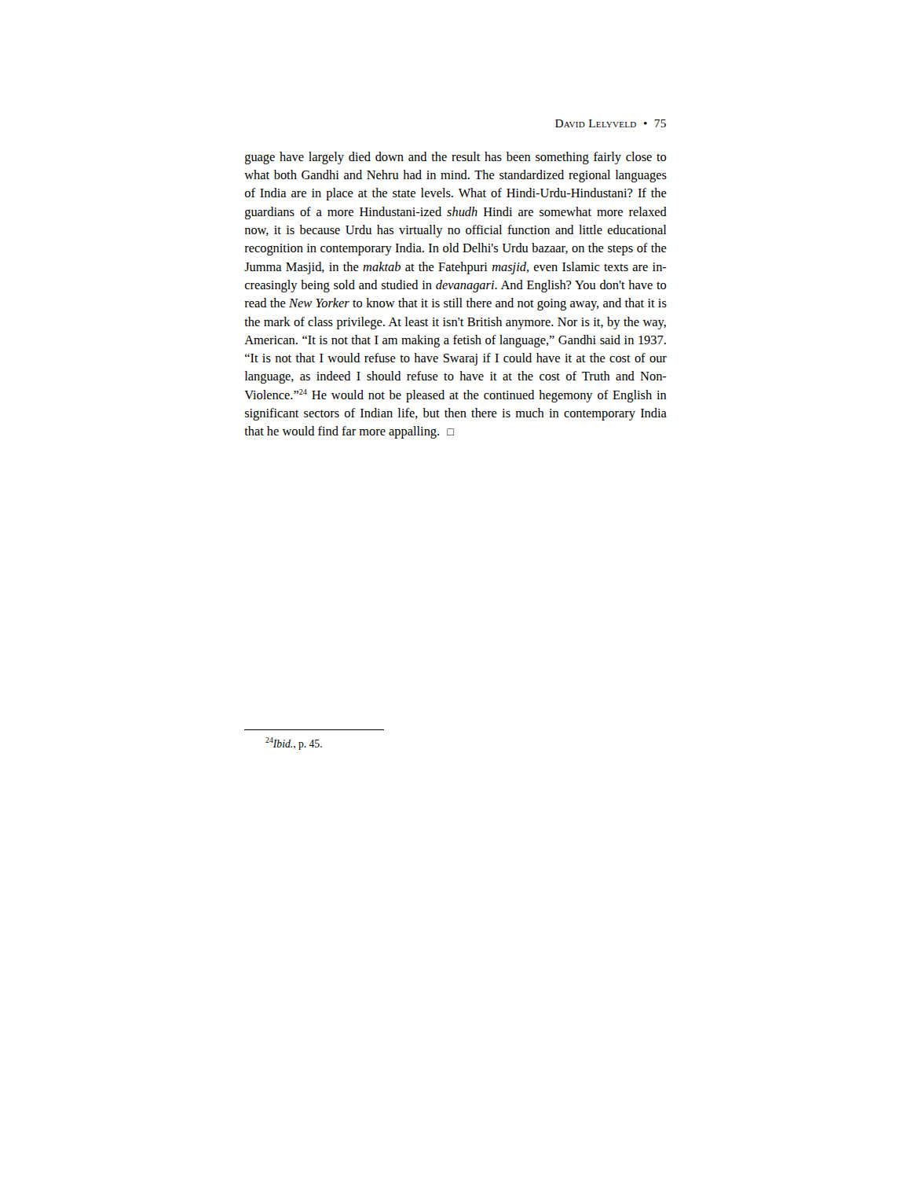David Lelyveld • 75
guage have largely died down and the result has been something fairly close to what both Gandhi and Nehru had in mind. The standardized regional languages of India are in place at the state levels. What of Hindi-Urdu-Hindustani? If the guardians of a more Hindustani-ized shudh Hindi are somewhat more relaxed now, it is because Urdu has virtually no official function and little educational recognition in contemporary India. In old Delhi's Urdu bazaar, on the steps of the Jumma Masjid, in the maktab at the Fatehpuri masjid, even Islamic texts are increasingly being sold and studied in devanagari. And English? You don't have to read the New Yorker to know that it is still there and not going away, and that it is the mark of class privilege. At least it isn't British anymore. Nor is it, by the way, American. “It is not that I am making a fetish of language,” Gandhi said in 1937. “It is not that I would refuse to have Swaraj if I could have it at the cost of our language, as indeed I should refuse to have it at the cost of Truth and Non-Violence.”24 He would not be pleased at the continued hegemony of English in significant sectors of Indian life, but then there is much in contemporary India that he would find far more appalling. □
24Ibid., p. 45.